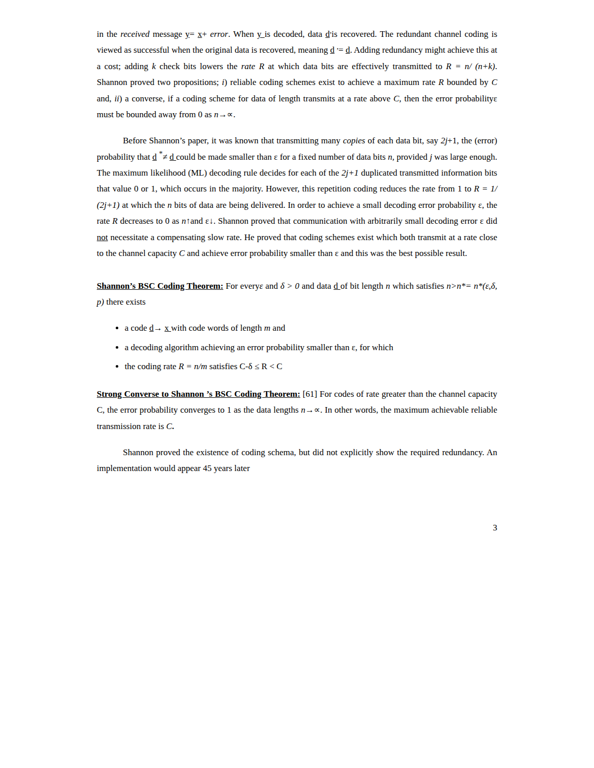in the received message y= x+ error. When y is decoded, data d,is recovered. The redundant channel coding is viewed as successful when the original data is recovered, meaning d ,= d. Adding redundancy might achieve this at a cost; adding k check bits lowers the rate R at which data bits are effectively transmitted to R = n/ (n+k). Shannon proved two propositions; i) reliable coding schemes exist to achieve a maximum rate R bounded by C and, ii) a converse, if a coding scheme for data of length transmits at a rate above C, then the error probabilityε must be bounded away from 0 as n→∝.
Before Shannon’s paper, it was known that transmitting many copies of each data bit, say 2j+1, the (error) probability that d *≠ d could be made smaller than ε for a fixed number of data bits n, provided j was large enough. The maximum likelihood (ML) decoding rule decides for each of the 2j+1 duplicated transmitted information bits that value 0 or 1, which occurs in the majority. However, this repetition coding reduces the rate from 1 to R = 1/ (2j+1) at which the n bits of data are being delivered. In order to achieve a small decoding error probability ε, the rate R decreases to 0 as n↑and ε↓. Shannon proved that communication with arbitrarily small decoding error ε did not necessitate a compensating slow rate. He proved that coding schemes exist which both transmit at a rate close to the channel capacity C and achieve error probability smaller than ε and this was the best possible result.
Shannon’s BSC Coding Theorem: For everyε and δ > 0 and data d of bit length n which satisfies n>n*= n*(ε,δ, p) there exists
a code d→ x with code words of length m and
a decoding algorithm achieving an error probability smaller than ε, for which
the coding rate R = n/m satisfies C-δ ≤ R < C
Strong Converse to Shannon ’s BSC Coding Theorem: [61] For codes of rate greater than the channel capacity C, the error probability converges to 1 as the data lengths n→∝. In other words, the maximum achievable reliable transmission rate is C.
Shannon proved the existence of coding schema, but did not explicitly show the required redundancy. An implementation would appear 45 years later
3